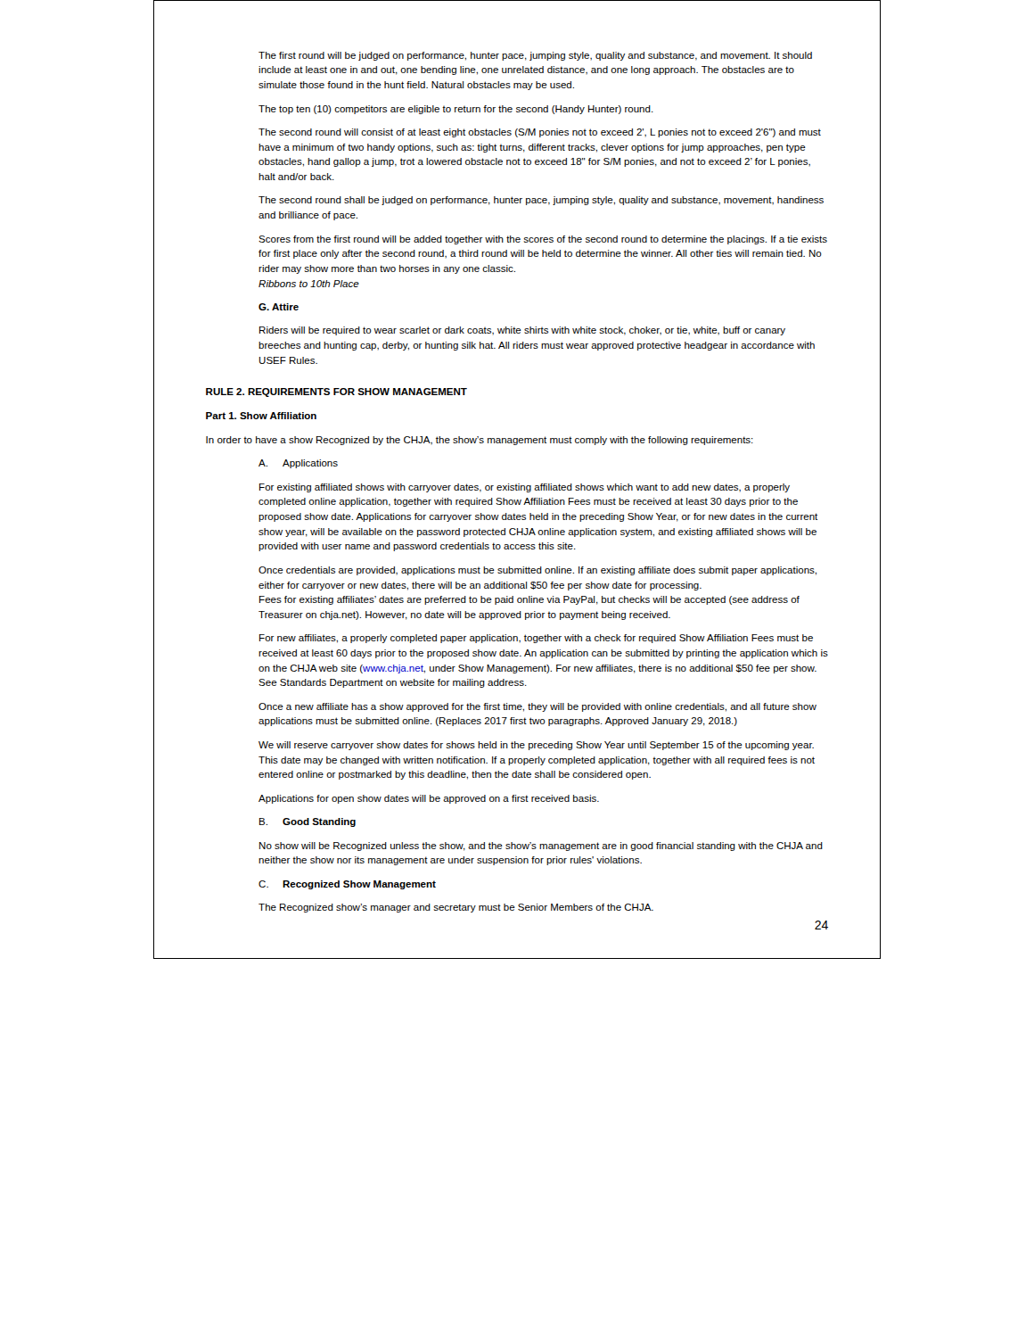The first round will be judged on performance, hunter pace, jumping style, quality and substance, and movement. It should include at least one in and out, one bending line, one unrelated distance, and one long approach. The obstacles are to simulate those found in the hunt field. Natural obstacles may be used.
The top ten (10) competitors are eligible to return for the second (Handy Hunter) round.
The second round will consist of at least eight obstacles (S/M ponies not to exceed 2', L ponies not to exceed 2'6") and must have a minimum of two handy options, such as: tight turns, different tracks, clever options for jump approaches, pen type obstacles, hand gallop a jump, trot a lowered obstacle not to exceed 18" for S/M ponies, and not to exceed 2’ for L ponies, halt and/or back.
The second round shall be judged on performance, hunter pace, jumping style, quality and substance, movement, handiness and brilliance of pace.
Scores from the first round will be added together with the scores of the second round to determine the placings. If a tie exists for first place only after the second round, a third round will be held to determine the winner. All other ties will remain tied. No rider may show more than two horses in any one classic.
Ribbons to 10th Place
G. Attire
Riders will be required to wear scarlet or dark coats, white shirts with white stock, choker, or tie, white, buff or canary breeches and hunting cap, derby, or hunting silk hat. All riders must wear approved protective headgear in accordance with USEF Rules.
RULE 2. REQUIREMENTS FOR SHOW MANAGEMENT
Part 1. Show Affiliation
In order to have a show Recognized by the CHJA, the show’s management must comply with the following requirements:
A. Applications
For existing affiliated shows with carryover dates, or existing affiliated shows which want to add new dates, a properly completed online application, together with required Show Affiliation Fees must be received at least 30 days prior to the proposed show date. Applications for carryover show dates held in the preceding Show Year, or for new dates in the current show year, will be available on the password protected CHJA online application system, and existing affiliated shows will be provided with user name and password credentials to access this site.
Once credentials are provided, applications must be submitted online. If an existing affiliate does submit paper applications, either for carryover or new dates, there will be an additional $50 fee per show date for processing.
Fees for existing affiliates’ dates are preferred to be paid online via PayPal, but checks will be accepted (see address of Treasurer on chja.net). However, no date will be approved prior to payment being received.
For new affiliates, a properly completed paper application, together with a check for required Show Affiliation Fees must be received at least 60 days prior to the proposed show date. An application can be submitted by printing the application which is on the CHJA web site (www.chja.net, under Show Management). For new affiliates, there is no additional $50 fee per show. See Standards Department on website for mailing address.
Once a new affiliate has a show approved for the first time, they will be provided with online credentials, and all future show applications must be submitted online. (Replaces 2017 first two paragraphs. Approved January 29, 2018.)
We will reserve carryover show dates for shows held in the preceding Show Year until September 15 of the upcoming year. This date may be changed with written notification. If a properly completed application, together with all required fees is not entered online or postmarked by this deadline, then the date shall be considered open.
Applications for open show dates will be approved on a first received basis.
B. Good Standing
No show will be Recognized unless the show, and the show’s management are in good financial standing with the CHJA and neither the show nor its management are under suspension for prior rules' violations.
C. Recognized Show Management
The Recognized show’s manager and secretary must be Senior Members of the CHJA.
24